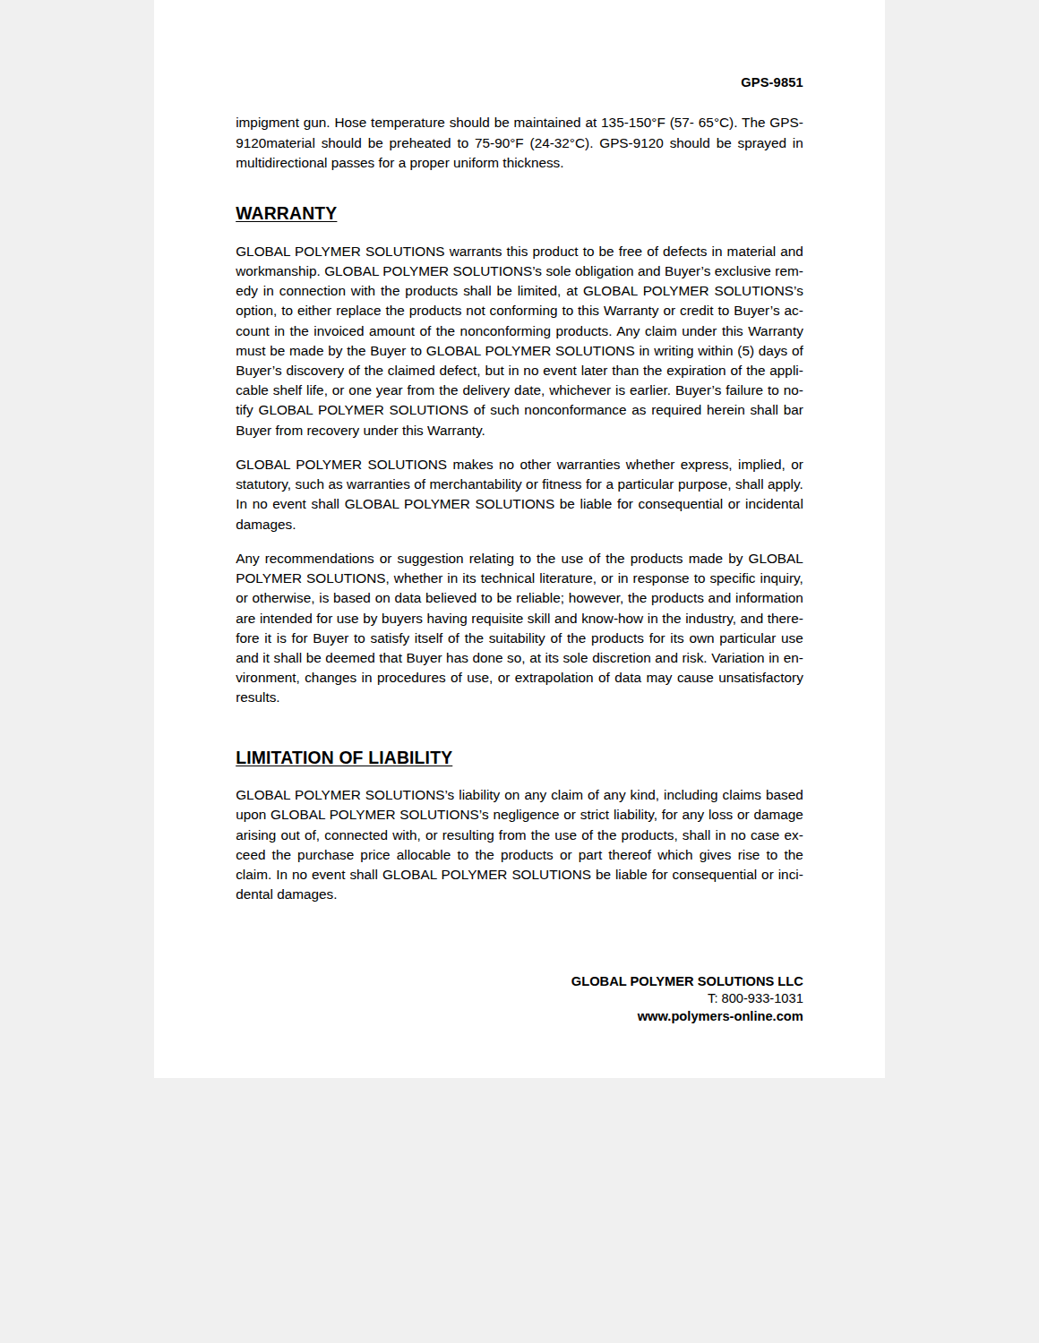GPS-9851
impigment gun. Hose temperature should be maintained at 135-150°F (57- 65°C). The GPS-9120material should be preheated to 75-90°F (24-32°C). GPS-9120 should be sprayed in multidirectional passes for a proper uniform thickness.
WARRANTY
GLOBAL POLYMER SOLUTIONS warrants this product to be free of defects in material and workmanship. GLOBAL POLYMER SOLUTIONS’s sole obligation and Buyer’s exclusive remedy in connection with the products shall be limited, at GLOBAL POLYMER SOLUTIONS’s option, to either replace the products not conforming to this Warranty or credit to Buyer’s account in the invoiced amount of the nonconforming products. Any claim under this Warranty must be made by the Buyer to GLOBAL POLYMER SOLUTIONS in writing within (5) days of Buyer’s discovery of the claimed defect, but in no event later than the expiration of the applicable shelf life, or one year from the delivery date, whichever is earlier. Buyer’s failure to notify GLOBAL POLYMER SOLUTIONS of such nonconformance as required herein shall bar Buyer from recovery under this Warranty.
GLOBAL POLYMER SOLUTIONS makes no other warranties whether express, implied, or statutory, such as warranties of merchantability or fitness for a particular purpose, shall apply. In no event shall GLOBAL POLYMER SOLUTIONS be liable for consequential or incidental damages.
Any recommendations or suggestion relating to the use of the products made by GLOBAL POLYMER SOLUTIONS, whether in its technical literature, or in response to specific inquiry, or otherwise, is based on data believed to be reliable; however, the products and information are intended for use by buyers having requisite skill and know-how in the industry, and therefore it is for Buyer to satisfy itself of the suitability of the products for its own particular use and it shall be deemed that Buyer has done so, at its sole discretion and risk. Variation in environment, changes in procedures of use, or extrapolation of data may cause unsatisfactory results.
LIMITATION OF LIABILITY
GLOBAL POLYMER SOLUTIONS’s liability on any claim of any kind, including claims based upon GLOBAL POLYMER SOLUTIONS’s negligence or strict liability, for any loss or damage arising out of, connected with, or resulting from the use of the products, shall in no case exceed the purchase price allocable to the products or part thereof which gives rise to the claim. In no event shall GLOBAL POLYMER SOLUTIONS be liable for consequential or incidental damages.
GLOBAL POLYMER SOLUTIONS LLC
T: 800-933-1031
www.polymers-online.com